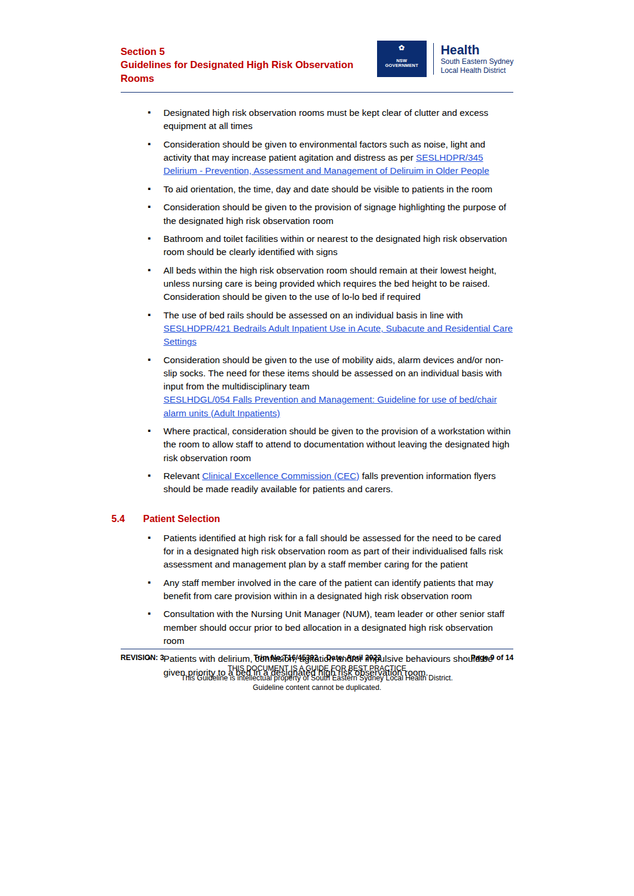Section 5 Guidelines for Designated High Risk Observation Rooms
✿ NSW
GOVERNMENT
Health South Eastern Sydney
Local Health District
Designated high risk observation rooms must be kept clear of clutter and excess equipment at all times
Consideration should be given to environmental factors such as noise, light and activity that may increase patient agitation and distress as per SESLHDPR/345 Delirium - Prevention, Assessment and Management of Deliruim in Older People
To aid orientation, the time, day and date should be visible to patients in the room
Consideration should be given to the provision of signage highlighting the purpose of the designated high risk observation room
Bathroom and toilet facilities within or nearest to the designated high risk observation room should be clearly identified with signs
All beds within the high risk observation room should remain at their lowest height, unless nursing care is being provided which requires the bed height to be raised. Consideration should be given to the use of lo-lo bed if required
The use of bed rails should be assessed on an individual basis in line with SESLHDPR/421 Bedrails Adult Inpatient Use in Acute, Subacute and Residential Care Settings
Consideration should be given to the use of mobility aids, alarm devices and/or non-slip socks. The need for these items should be assessed on an individual basis with input from the multidisciplinary team
SESLHDGL/054 Falls Prevention and Management: Guideline for use of bed/chair alarm units (Adult Inpatients)
Where practical, consideration should be given to the provision of a workstation within the room to allow staff to attend to documentation without leaving the designated high risk observation room
Relevant Clinical Excellence Commission (CEC) falls prevention information flyers should be made readily available for patients and carers.
5.4 Patient Selection
Patients identified at high risk for a fall should be assessed for the need to be cared for in a designated high risk observation room as part of their individualised falls risk assessment and management plan by a staff member caring for the patient
Any staff member involved in the care of the patient can identify patients that may benefit from care provision within in a designated high risk observation room
Consultation with the Nursing Unit Manager (NUM), team leader or other senior staff member should occur prior to bed allocation in a designated high risk observation room
Patients with delirium, confusion, agitation and/or impulsive behaviours should be given priority to a bed in a designated high risk observation room.
REVISION: 3 Trim No:T16/45392 Date: April 2022 Page 9 of 14
THIS DOCUMENT IS A GUIDE FOR BEST PRACTICE
This Guideline is intellectual property of South Eastern Sydney Local Health District.
Guideline content cannot be duplicated.